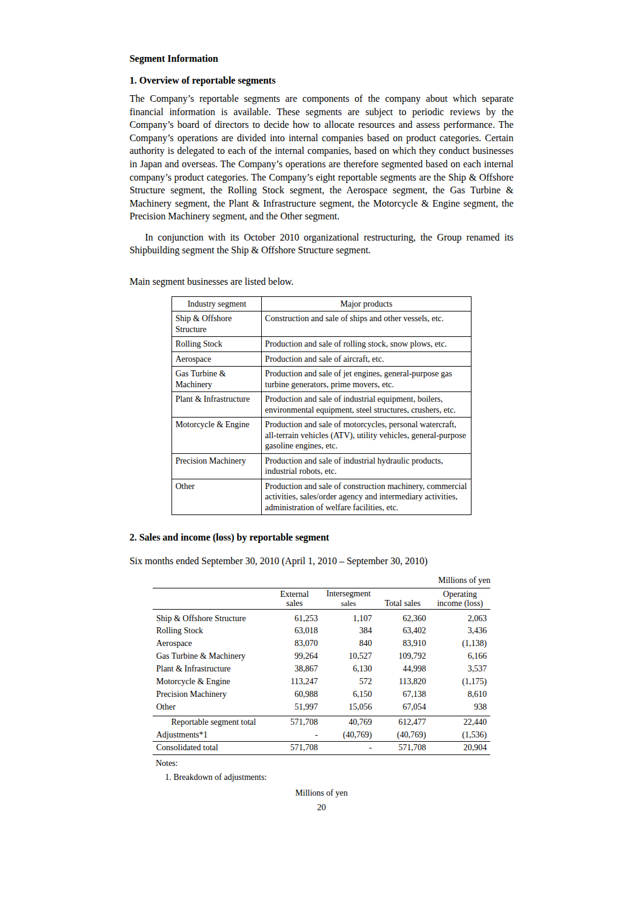Segment Information
1. Overview of reportable segments
The Company’s reportable segments are components of the company about which separate financial information is available. These segments are subject to periodic reviews by the Company’s board of directors to decide how to allocate resources and assess performance. The Company’s operations are divided into internal companies based on product categories. Certain authority is delegated to each of the internal companies, based on which they conduct businesses in Japan and overseas. The Company’s operations are therefore segmented based on each internal company’s product categories. The Company’s eight reportable segments are the Ship & Offshore Structure segment, the Rolling Stock segment, the Aerospace segment, the Gas Turbine & Machinery segment, the Plant & Infrastructure segment, the Motorcycle & Engine segment, the Precision Machinery segment, and the Other segment.
In conjunction with its October 2010 organizational restructuring, the Group renamed its Shipbuilding segment the Ship & Offshore Structure segment.
Main segment businesses are listed below.
| Industry segment | Major products |
| --- | --- |
| Ship & Offshore Structure | Construction and sale of ships and other vessels, etc. |
| Rolling Stock | Production and sale of rolling stock, snow plows, etc. |
| Aerospace | Production and sale of aircraft, etc. |
| Gas Turbine & Machinery | Production and sale of jet engines, general-purpose gas turbine generators, prime movers, etc. |
| Plant & Infrastructure | Production and sale of industrial equipment, boilers, environmental equipment, steel structures, crushers, etc. |
| Motorcycle & Engine | Production and sale of motorcycles, personal watercraft, all-terrain vehicles (ATV), utility vehicles, general-purpose gasoline engines, etc. |
| Precision Machinery | Production and sale of industrial hydraulic products, industrial robots, etc. |
| Other | Production and sale of construction machinery, commercial activities, sales/order agency and intermediary activities, administration of welfare facilities, etc. |
2. Sales and income (loss) by reportable segment
Six months ended September 30, 2010 (April 1, 2010 – September 30, 2010)
Millions of yen
| | External sales | Intersegment sales | Total sales | Operating income (loss) |
| --- | --- | --- | --- | --- |
| Ship & Offshore Structure | 61,253 | 1,107 | 62,360 | 2,063 |
| Rolling Stock | 63,018 | 384 | 63,402 | 3,436 |
| Aerospace | 83,070 | 840 | 83,910 | (1,138) |
| Gas Turbine & Machinery | 99,264 | 10,527 | 109,792 | 6,166 |
| Plant & Infrastructure | 38,867 | 6,130 | 44,998 | 3,537 |
| Motorcycle & Engine | 113,247 | 572 | 113,820 | (1,175) |
| Precision Machinery | 60,988 | 6,150 | 67,138 | 8,610 |
| Other | 51,997 | 15,056 | 67,054 | 938 |
| Reportable segment total | 571,708 | 40,769 | 612,477 | 22,440 |
| Adjustments*1 | - | (40,769) | (40,769) | (1,536) |
| Consolidated total | 571,708 | - | 571,708 | 20,904 |
Notes:
1. Breakdown of adjustments:
Millions of yen
20